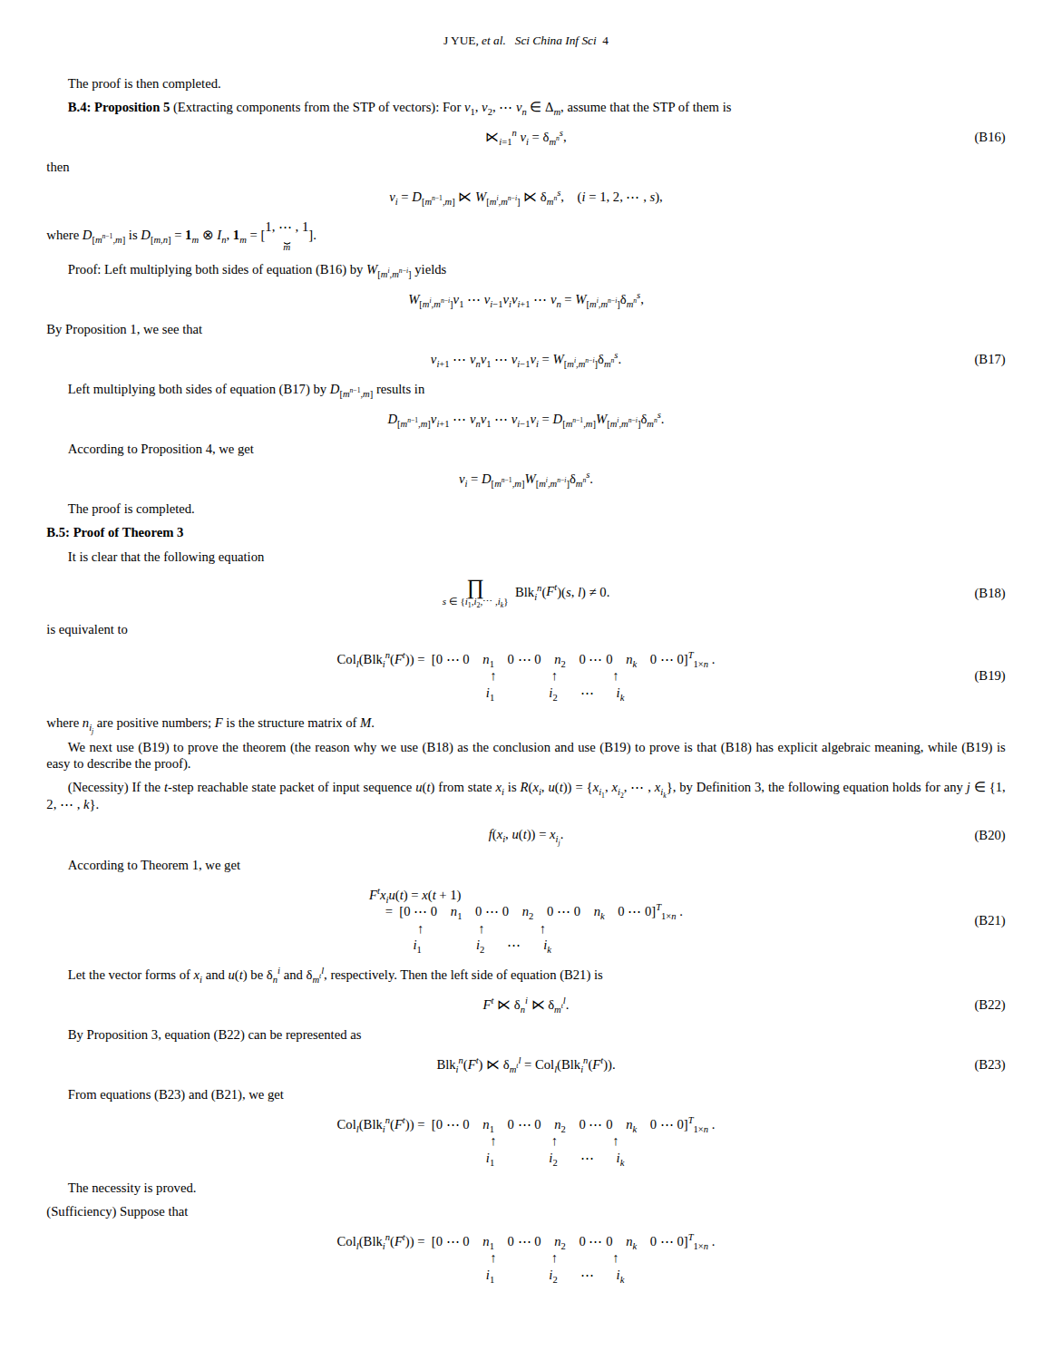J YUE, et al. Sci China Inf Sci 4
The proof is then completed.
B.4: Proposition 5 (Extracting components from the STP of vectors): For v1, v2, ⋯ vn ∈ Δm, assume that the STP of them is
⋉i=1n vi = δmns, (B16)
then
vi = D[mn−1,m] ⋉ W[mi,mn−i] ⋉ δmns, (i = 1, 2, ⋯ , s),
where D[mn−1,m] is D[m,n] = 1m ⊗ In, 1m = [1, ⋯ , 1⏟m].
Proof: Left multiplying both sides of equation (B16) by W[mi,mn−i] yields
W[mi,mn−i]v1 ⋯ vi−1vivi+1 ⋯ vn = W[mi,mn−i]δmns,
By Proposition 1, we see that
vi+1 ⋯ vnv1 ⋯ vi−1vi = W[mi,mn−i]δmns. (B17)
Left multiplying both sides of equation (B17) by D[mn−1,m] results in
D[mn−1,m]vi+1 ⋯ vnv1 ⋯ vi−1vi = D[mn−1,m]W[mi,mn−i]δmns.
According to Proposition 4, we get
vi = D[mn−1,m]W[mi,mn−i]δmns.
The proof is completed.
B.5: Proof of Theorem 3
It is clear that the following equation
∏ s ∈ {i1,i2,⋯ ,ik} Blkin(Ft)(s, l) ≠ 0. (B18)
is equivalent to
Coll(Blkin(Ft)) = [0 ⋯ 0 n1 0 ⋯ 0 n2 0 ⋯ 0 nk 0 ⋯ 0]T1×n .
↑ ↑ ↑
i1 i2 ⋯ ik
(B19)
where nij are positive numbers; F is the structure matrix of M.
We next use (B19) to prove the theorem (the reason why we use (B18) as the conclusion and use (B19) to prove is that (B18) has explicit algebraic meaning, while (B19) is easy to describe the proof).
(Necessity) If the t-step reachable state packet of input sequence u(t) from state xi is R(xi, u(t)) = {xi1, xi2, ⋯ , xik}, by Definition 3, the following equation holds for any j ∈ {1, 2, ⋯ , k}.
f(xi, u(t)) = xij. (B20)
According to Theorem 1, we get
Ftxiu(t) = x(t + 1)
= [0 ⋯ 0 n1 0 ⋯ 0 n2 0 ⋯ 0 nk 0 ⋯ 0]T1×n .
↑ ↑ ↑
i1 i2 ⋯ ik
(B21)
Let the vector forms of xi and u(t) be δni and δmtl, respectively. Then the left side of equation (B21) is
Ft ⋉ δni ⋉ δmtl. (B22)
By Proposition 3, equation (B22) can be represented as
Blkin(Ft) ⋉ δmtl = Coll(Blkin(Ft)). (B23)
From equations (B23) and (B21), we get
Coll(Blkin(Ft)) = [0 ⋯ 0 n1 0 ⋯ 0 n2 0 ⋯ 0 nk 0 ⋯ 0]T1×n .
↑ ↑ ↑
i1 i2 ⋯ ik
The necessity is proved.
(Sufficiency) Suppose that
Coll(Blkin(Ft)) = [0 ⋯ 0 n1 0 ⋯ 0 n2 0 ⋯ 0 nk 0 ⋯ 0]T1×n .
↑ ↑ ↑
i1 i2 ⋯ ik